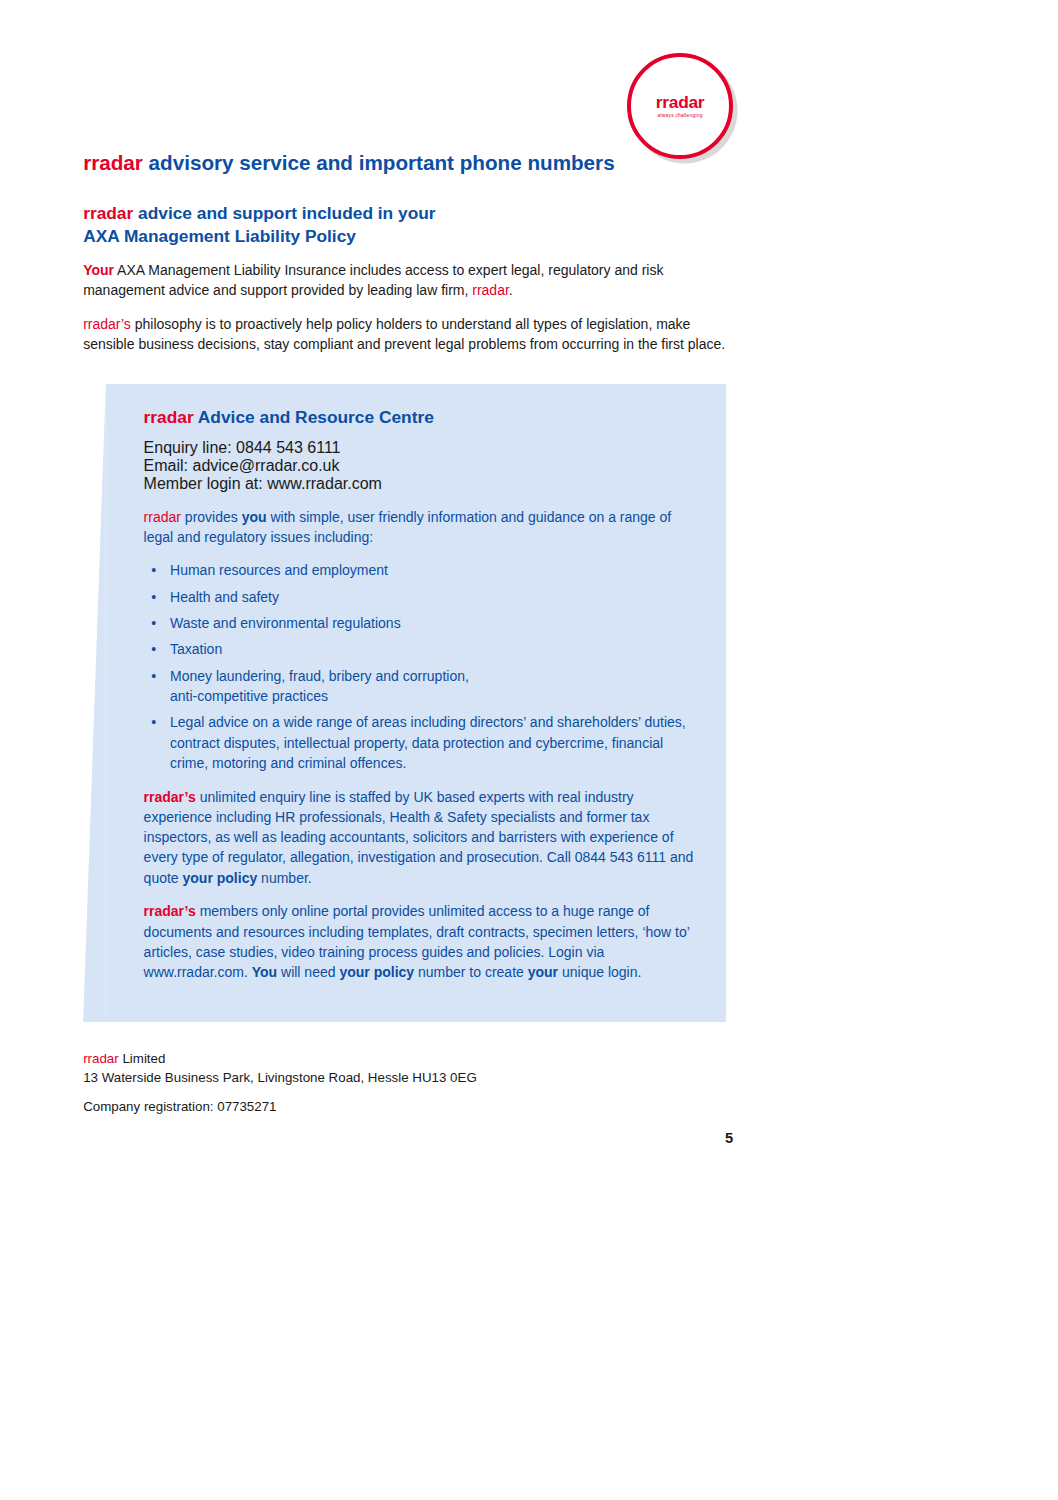rradar always challenging
rradar advisory service and important phone numbers
rradar advice and support included in your
AXA Management Liability Policy
Your AXA Management Liability Insurance includes access to expert legal, regulatory and risk management advice and support provided by leading law firm, rradar.
rradar’s philosophy is to proactively help policy holders to understand all types of legislation, make sensible business decisions, stay compliant and prevent legal problems from occurring in the first place.
rradar Advice and Resource Centre
Enquiry line: 0844 543 6111 Email: advice@rradar.co.uk Member login at: www.rradar.com
rradar provides you with simple, user friendly information and guidance on a range of legal and regulatory issues including:
Human resources and employment
Health and safety
Waste and environmental regulations
Taxation
Money laundering, fraud, bribery and corruption,
anti-competitive practices
Legal advice on a wide range of areas including directors’ and shareholders’ duties, contract disputes, intellectual property, data protection and cybercrime, financial crime, motoring and criminal offences.
rradar’s unlimited enquiry line is staffed by UK based experts with real industry experience including HR professionals, Health & Safety specialists and former tax inspectors, as well as leading accountants, solicitors and barristers with experience of every type of regulator, allegation, investigation and prosecution. Call 0844 543 6111 and quote your policy number.
rradar’s members only online portal provides unlimited access to a huge range of documents and resources including templates, draft contracts, specimen letters, ‘how to’ articles, case studies, video training process guides and policies. Login via www.rradar.com. You will need your policy number to create your unique login.
rradar Limited
13 Waterside Business Park, Livingstone Road, Hessle HU13 0EG
Company registration: 07735271
5